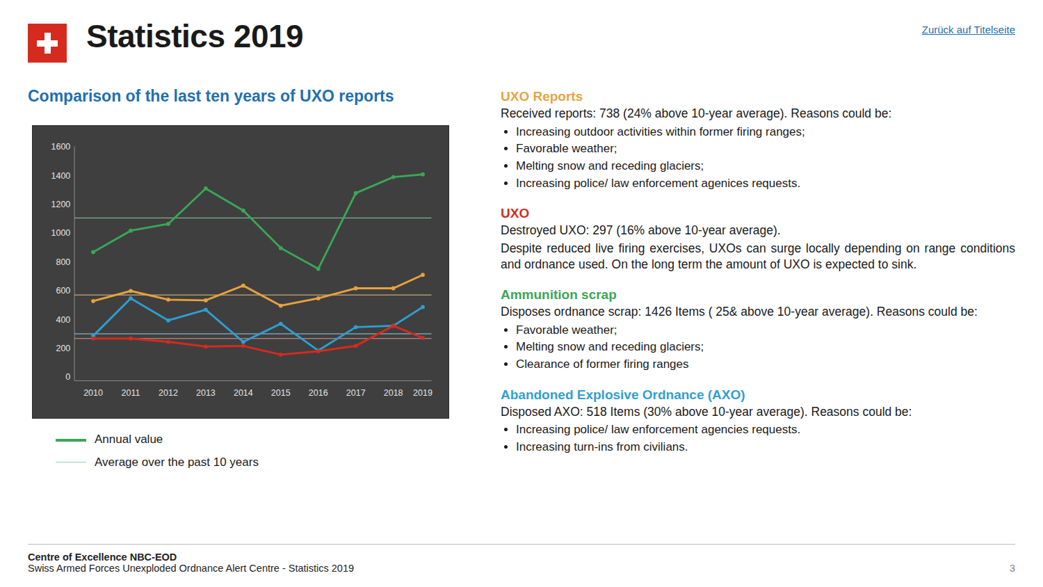Zurück auf Titelseite
Statistics 2019
Comparison of the last ten years of UXO reports
1600 1400 1200 1000 800 600 400 200 0 2010 2011 2012 2013 2014 2015 2016 2017 2018 2019
Annual value
Average over the past 10 years
UXO Reports
Received reports: 738 (24% above 10-year average). Reasons could be:
Increasing outdoor activities within former firing ranges;
Favorable weather;
Melting snow and receding glaciers;
Increasing police/ law enforcement agenices requests.
UXO
Destroyed UXO: 297 (16% above 10-year average).
Despite reduced live firing exercises, UXOs can surge locally depending on range conditions and ordnance used. On the long term the amount of UXO is expected to sink.
Ammunition scrap
Disposes ordnance scrap: 1426 Items ( 25& above 10-year average). Reasons could be:
Favorable weather;
Melting snow and receding glaciers;
Clearance of former firing ranges
Abandoned Explosive Ordnance (AXO)
Disposed AXO: 518 Items (30% above 10-year average). Reasons could be:
Increasing police/ law enforcement agencies requests.
Increasing turn-ins from civilians.
Centre of Excellence NBC-EOD Swiss Armed Forces Unexploded Ordnance Alert Centre - Statistics 2019
3